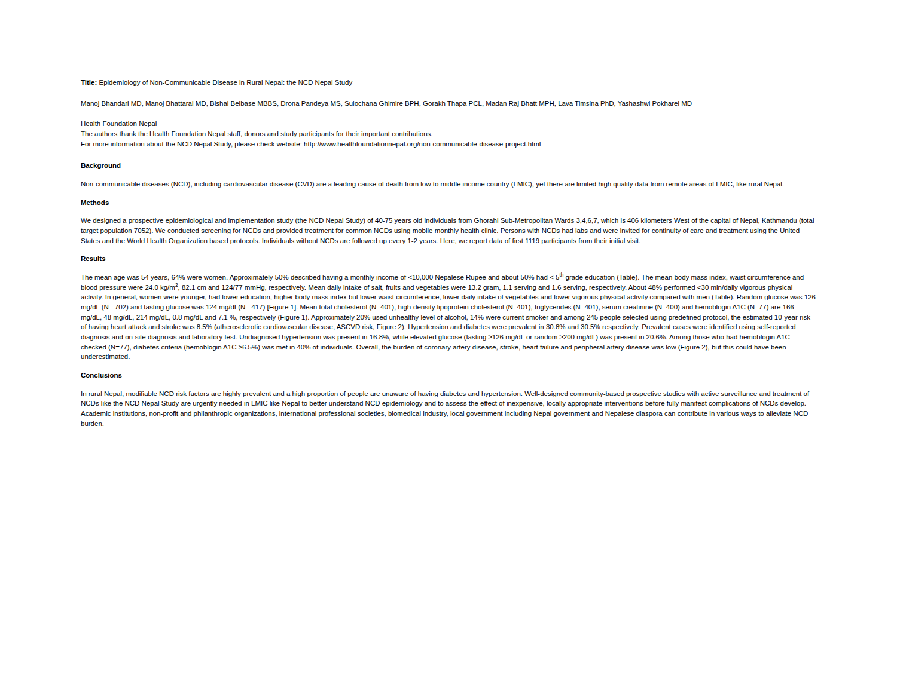Title: Epidemiology of Non-Communicable Disease in Rural Nepal: the NCD Nepal Study
Manoj Bhandari MD, Manoj Bhattarai MD, Bishal Belbase MBBS, Drona Pandeya MS, Sulochana Ghimire BPH, Gorakh Thapa PCL, Madan Raj Bhatt MPH, Lava Timsina PhD, Yashashwi Pokharel MD
Health Foundation Nepal
The authors thank the Health Foundation Nepal staff, donors and study participants for their important contributions.
For more information about the NCD Nepal Study, please check website: http://www.healthfoundationnepal.org/non-communicable-disease-project.html
Background
Non-communicable diseases (NCD), including cardiovascular disease (CVD) are a leading cause of death from low to middle income country (LMIC), yet there are limited high quality data from remote areas of LMIC, like rural Nepal.
Methods
We designed a prospective epidemiological and implementation study (the NCD Nepal Study) of 40-75 years old individuals from Ghorahi Sub-Metropolitan Wards 3,4,6,7, which is 406 kilometers West of the capital of Nepal, Kathmandu (total target population 7052). We conducted screening for NCDs and provided treatment for common NCDs using mobile monthly health clinic. Persons with NCDs had labs and were invited for continuity of care and treatment using the United States and the World Health Organization based protocols. Individuals without NCDs are followed up every 1-2 years. Here, we report data of first 1119 participants from their initial visit.
Results
The mean age was 54 years, 64% were women. Approximately 50% described having a monthly income of <10,000 Nepalese Rupee and about 50% had < 5th grade education (Table). The mean body mass index, waist circumference and blood pressure were 24.0 kg/m2, 82.1 cm and 124/77 mmHg, respectively. Mean daily intake of salt, fruits and vegetables were 13.2 gram, 1.1 serving and 1.6 serving, respectively. About 48% performed <30 min/daily vigorous physical activity. In general, women were younger, had lower education, higher body mass index but lower waist circumference, lower daily intake of vegetables and lower vigorous physical activity compared with men (Table). Random glucose was 126 mg/dL (N= 702) and fasting glucose was 124 mg/dL(N= 417) [Figure 1]. Mean total cholesterol (N=401), high-density lipoprotein cholesterol (N=401), triglycerides (N=401), serum creatinine (N=400) and hemoblogin A1C (N=77) are 166 mg/dL, 48 mg/dL, 214 mg/dL, 0.8 mg/dL and 7.1 %, respectively (Figure 1). Approximately 20% used unhealthy level of alcohol, 14% were current smoker and among 245 people selected using predefined protocol, the estimated 10-year risk of having heart attack and stroke was 8.5% (atherosclerotic cardiovascular disease, ASCVD risk, Figure 2). Hypertension and diabetes were prevalent in 30.8% and 30.5% respectively. Prevalent cases were identified using self-reported diagnosis and on-site diagnosis and laboratory test. Undiagnosed hypertension was present in 16.8%, while elevated glucose (fasting ≥126 mg/dL or random ≥200 mg/dL) was present in 20.6%. Among those who had hemoblogin A1C checked (N=77), diabetes criteria (hemoblogin A1C ≥6.5%) was met in 40% of individuals. Overall, the burden of coronary artery disease, stroke, heart failure and peripheral artery disease was low (Figure 2), but this could have been underestimated.
Conclusions
In rural Nepal, modifiable NCD risk factors are highly prevalent and a high proportion of people are unaware of having diabetes and hypertension. Well-designed community-based prospective studies with active surveillance and treatment of NCDs like the NCD Nepal Study are urgently needed in LMIC like Nepal to better understand NCD epidemiology and to assess the effect of inexpensive, locally appropriate interventions before fully manifest complications of NCDs develop. Academic institutions, non-profit and philanthropic organizations, international professional societies, biomedical industry, local government including Nepal government and Nepalese diaspora can contribute in various ways to alleviate NCD burden.